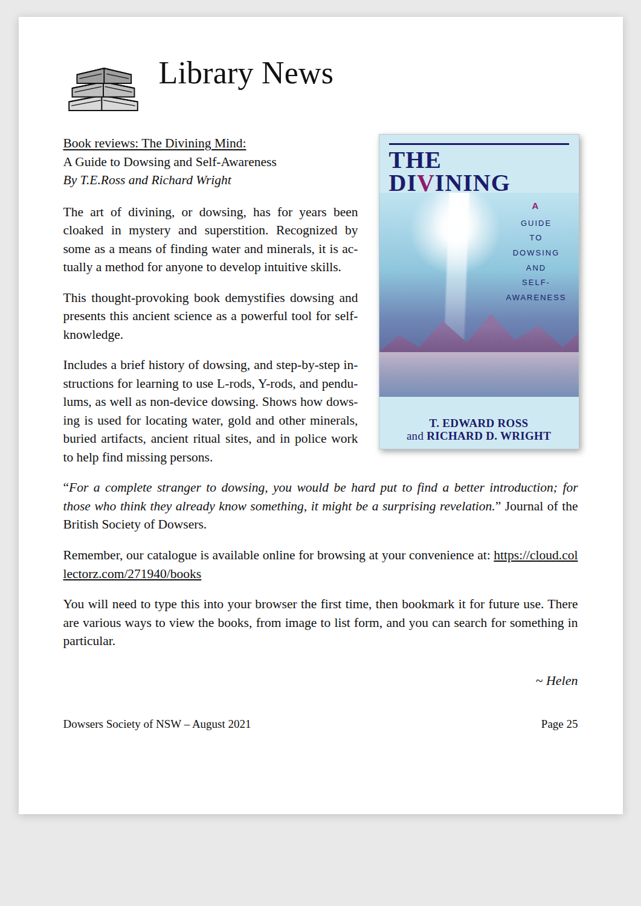Library News
THE DIVINING
MIND
A
GUIDE
TO
DOWSING
AND
SELF-
AWARENESS
T. EDWARD ROSS
and RICHARD D. WRIGHT
Book reviews: The Divining Mind:
A Guide to Dowsing and Self-Awareness
By T.E.Ross and Richard Wright
The art of divining, or dowsing, has for years been cloaked in mystery and superstition. Recognized by some as a means of finding water and minerals, it is actually a method for anyone to develop intuitive skills.
This thought-provoking book demystifies dowsing and presents this ancient science as a powerful tool for self-knowledge.
Includes a brief history of dowsing, and step-by-step instructions for learning to use L-rods, Y-rods, and pendulums, as well as non-device dowsing. Shows how dowsing is used for locating water, gold and other minerals, buried artifacts, ancient ritual sites, and in police work to help find missing persons.
“For a complete stranger to dowsing, you would be hard put to find a better introduction; for those who think they already know something, it might be a surprising revelation.” Journal of the British Society of Dowsers.
Remember, our catalogue is available online for browsing at your convenience at: https://cloud.collectorz.com/271940/books
You will need to type this into your browser the first time, then bookmark it for future use. There are various ways to view the books, from image to list form, and you can search for something in particular.
~ Helen
Dowsers Society of NSW – August 2021 Page 25